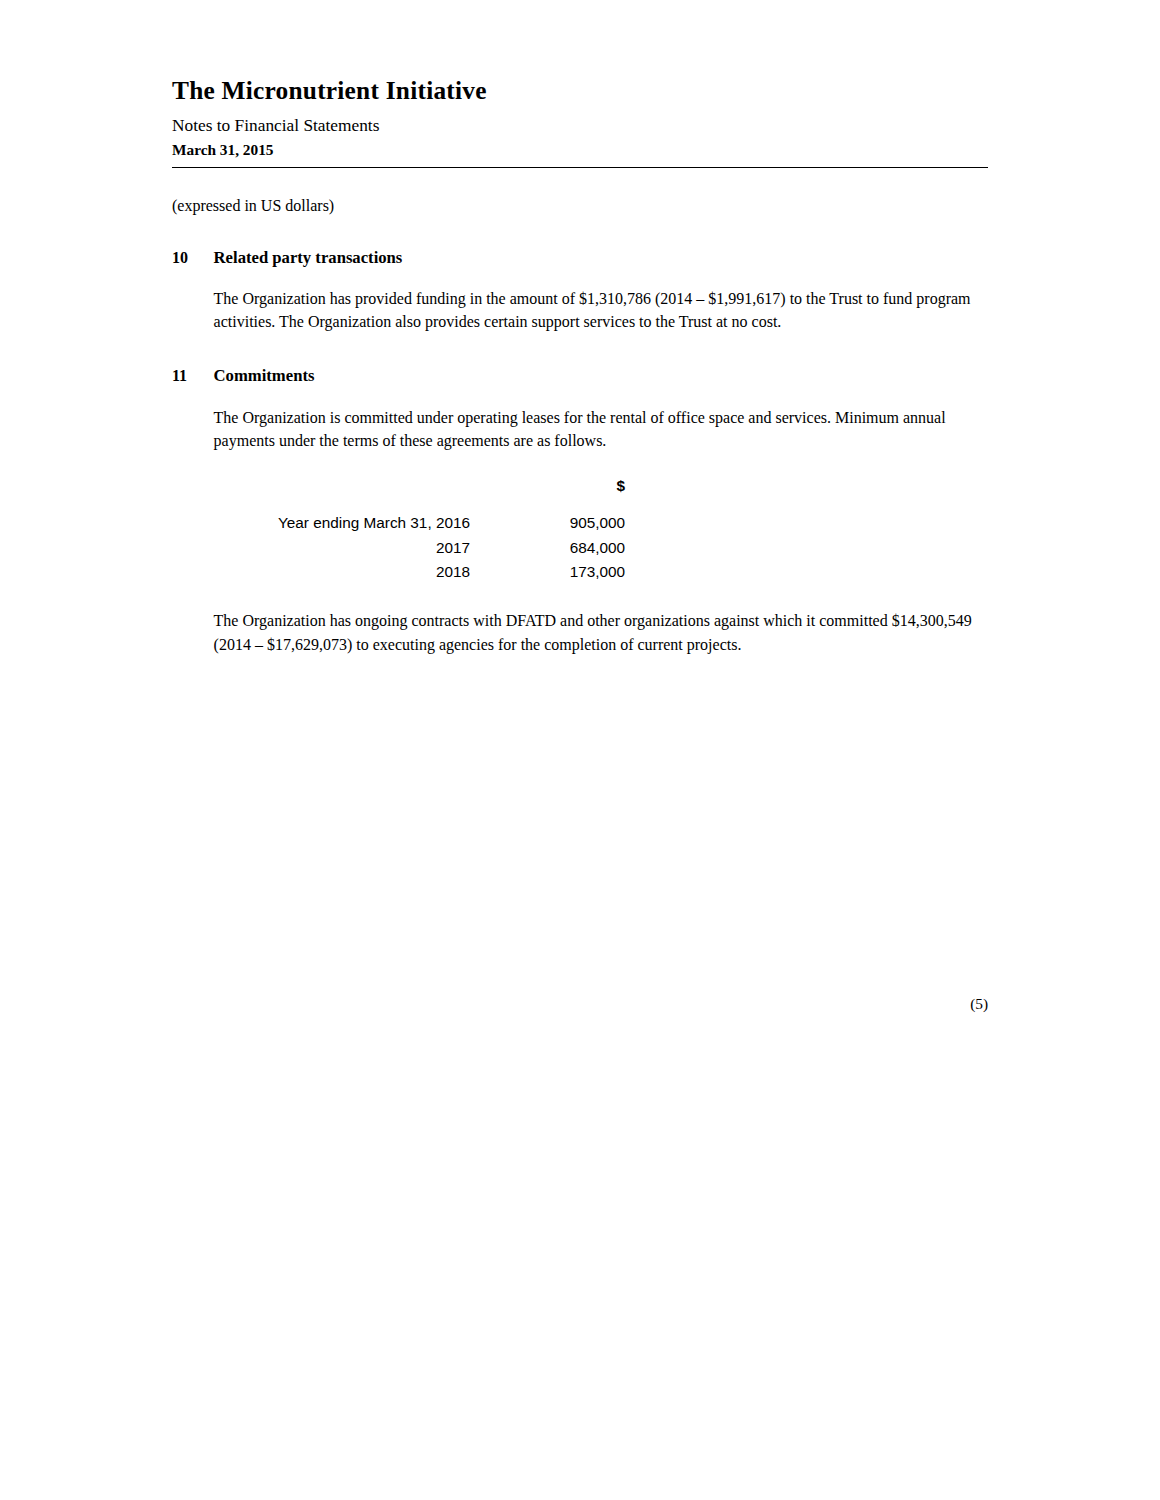The Micronutrient Initiative
Notes to Financial Statements
March 31, 2015
(expressed in US dollars)
10 Related party transactions
The Organization has provided funding in the amount of $1,310,786 (2014 – $1,991,617) to the Trust to fund program activities. The Organization also provides certain support services to the Trust at no cost.
11 Commitments
The Organization is committed under operating leases for the rental of office space and services. Minimum annual payments under the terms of these agreements are as follows.
| | $ |
| --- | --- |
| Year ending March 31, 2016 | 905,000 |
| 2017 | 684,000 |
| 2018 | 173,000 |
The Organization has ongoing contracts with DFATD and other organizations against which it committed $14,300,549 (2014 – $17,629,073) to executing agencies for the completion of current projects.
(5)